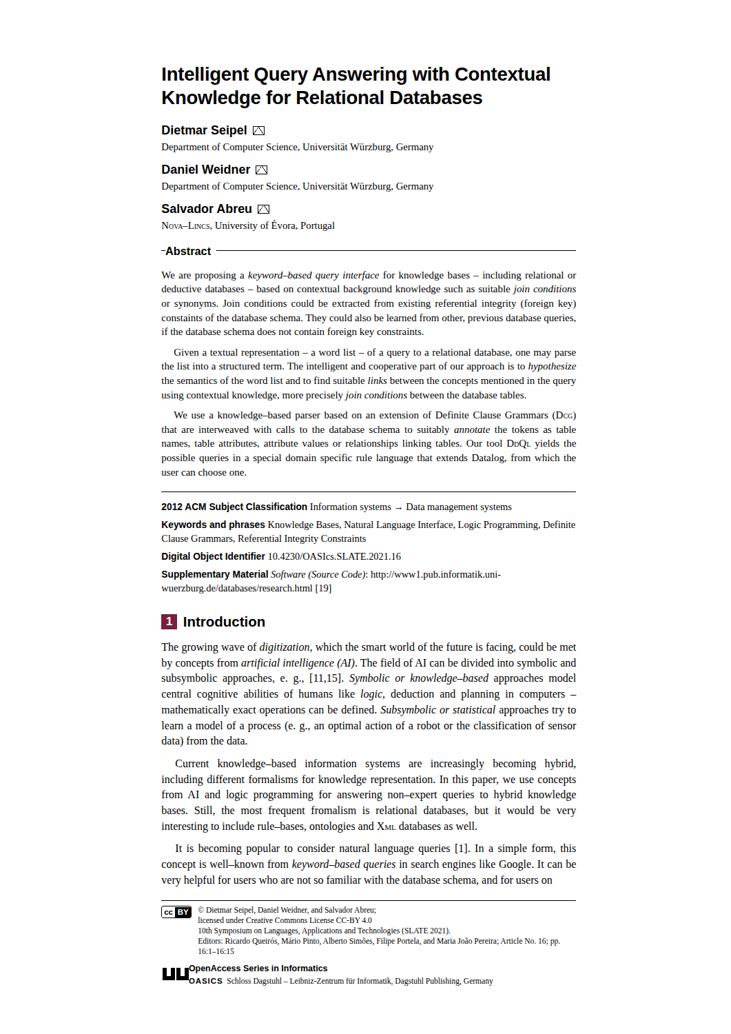Intelligent Query Answering with Contextual Knowledge for Relational Databases
Dietmar Seipel
Department of Computer Science, Universität Würzburg, Germany
Daniel Weidner
Department of Computer Science, Universität Würzburg, Germany
Salvador Abreu
Nova–Lincs, University of Évora, Portugal
Abstract
We are proposing a keyword–based query interface for knowledge bases – including relational or deductive databases – based on contextual background knowledge such as suitable join conditions or synonyms. Join conditions could be extracted from existing referential integrity (foreign key) constaints of the database schema. They could also be learned from other, previous database queries, if the database schema does not contain foreign key constraints.
Given a textual representation – a word list – of a query to a relational database, one may parse the list into a structured term. The intelligent and cooperative part of our approach is to hypothesize the semantics of the word list and to find suitable links between the concepts mentioned in the query using contextual knowledge, more precisely join conditions between the database tables.
We use a knowledge–based parser based on an extension of Definite Clause Grammars (Dcg) that are interweaved with calls to the database schema to suitably annotate the tokens as table names, table attributes, attribute values or relationships linking tables. Our tool DdQl yields the possible queries in a special domain specific rule language that extends Datalog, from which the user can choose one.
2012 ACM Subject Classification Information systems → Data management systems
Keywords and phrases Knowledge Bases, Natural Language Interface, Logic Programming, Definite Clause Grammars, Referential Integrity Constraints
Digital Object Identifier 10.4230/OASIcs.SLATE.2021.16
Supplementary Material Software (Source Code): http://www1.pub.informatik.uni-wuerzburg.de/databases/research.html [19]
1 Introduction
The growing wave of digitization, which the smart world of the future is facing, could be met by concepts from artificial intelligence (AI). The field of AI can be divided into symbolic and subsymbolic approaches, e. g., [11,15]. Symbolic or knowledge–based approaches model central cognitive abilities of humans like logic, deduction and planning in computers – mathematically exact operations can be defined. Subsymbolic or statistical approaches try to learn a model of a process (e. g., an optimal action of a robot or the classification of sensor data) from the data.
Current knowledge–based information systems are increasingly becoming hybrid, including different formalisms for knowledge representation. In this paper, we use concepts from AI and logic programming for answering non–expert queries to hybrid knowledge bases. Still, the most frequent fromalism is relational databases, but it would be very interesting to include rule–bases, ontologies and Xml databases as well.
It is becoming popular to consider natural language queries [1]. In a simple form, this concept is well–known from keyword–based queries in search engines like Google. It can be very helpful for users who are not so familiar with the database schema, and for users on
cc BY
© Dietmar Seipel, Daniel Weidner, and Salvador Abreu;
licensed under Creative Commons License CC-BY 4.0
10th Symposium on Languages, Applications and Technologies (SLATE 2021).
Editors: Ricardo Queirós, Mário Pinto, Alberto Simões, Filipe Portela, and Maria João Pereira; Article No. 16; pp. 16:1–16:15
OpenAccess Series in Informatics
OASICS Schloss Dagstuhl – Leibniz-Zentrum für Informatik, Dagstuhl Publishing, Germany